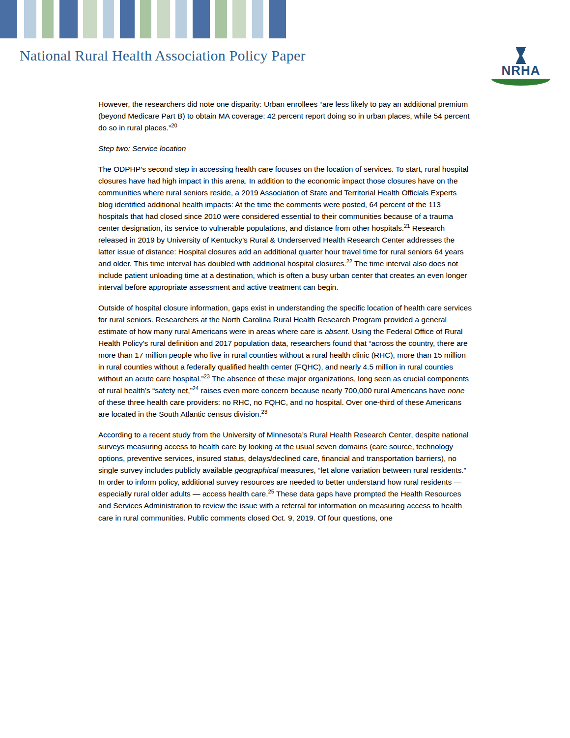National Rural Health Association Policy Paper
NRHA
However, the researchers did note one disparity: Urban enrollees “are less likely to pay an additional premium (beyond Medicare Part B) to obtain MA coverage: 42 percent report doing so in urban places, while 54 percent do so in rural places.”20
Step two: Service location
The ODPHP’s second step in accessing health care focuses on the location of services. To start, rural hospital closures have had high impact in this arena. In addition to the economic impact those closures have on the communities where rural seniors reside, a 2019 Association of State and Territorial Health Officials Experts blog identified additional health impacts: At the time the comments were posted, 64 percent of the 113 hospitals that had closed since 2010 were considered essential to their communities because of a trauma center designation, its service to vulnerable populations, and distance from other hospitals.21 Research released in 2019 by University of Kentucky’s Rural & Underserved Health Research Center addresses the latter issue of distance: Hospital closures add an additional quarter hour travel time for rural seniors 64 years and older. This time interval has doubled with additional hospital closures.22 The time interval also does not include patient unloading time at a destination, which is often a busy urban center that creates an even longer interval before appropriate assessment and active treatment can begin.
Outside of hospital closure information, gaps exist in understanding the specific location of health care services for rural seniors. Researchers at the North Carolina Rural Health Research Program provided a general estimate of how many rural Americans were in areas where care is absent. Using the Federal Office of Rural Health Policy’s rural definition and 2017 population data, researchers found that “across the country, there are more than 17 million people who live in rural counties without a rural health clinic (RHC), more than 15 million in rural counties without a federally qualified health center (FQHC), and nearly 4.5 million in rural counties without an acute care hospital.”23 The absence of these major organizations, long seen as crucial components of rural health’s “safety net,”24 raises even more concern because nearly 700,000 rural Americans have none of these three health care providers: no RHC, no FQHC, and no hospital. Over one-third of these Americans are located in the South Atlantic census division.23
According to a recent study from the University of Minnesota’s Rural Health Research Center, despite national surveys measuring access to health care by looking at the usual seven domains (care source, technology options, preventive services, insured status, delays/declined care, financial and transportation barriers), no single survey includes publicly available geographical measures, “let alone variation between rural residents.” In order to inform policy, additional survey resources are needed to better understand how rural residents — especially rural older adults — access health care.25 These data gaps have prompted the Health Resources and Services Administration to review the issue with a referral for information on measuring access to health care in rural communities. Public comments closed Oct. 9, 2019. Of four questions, one